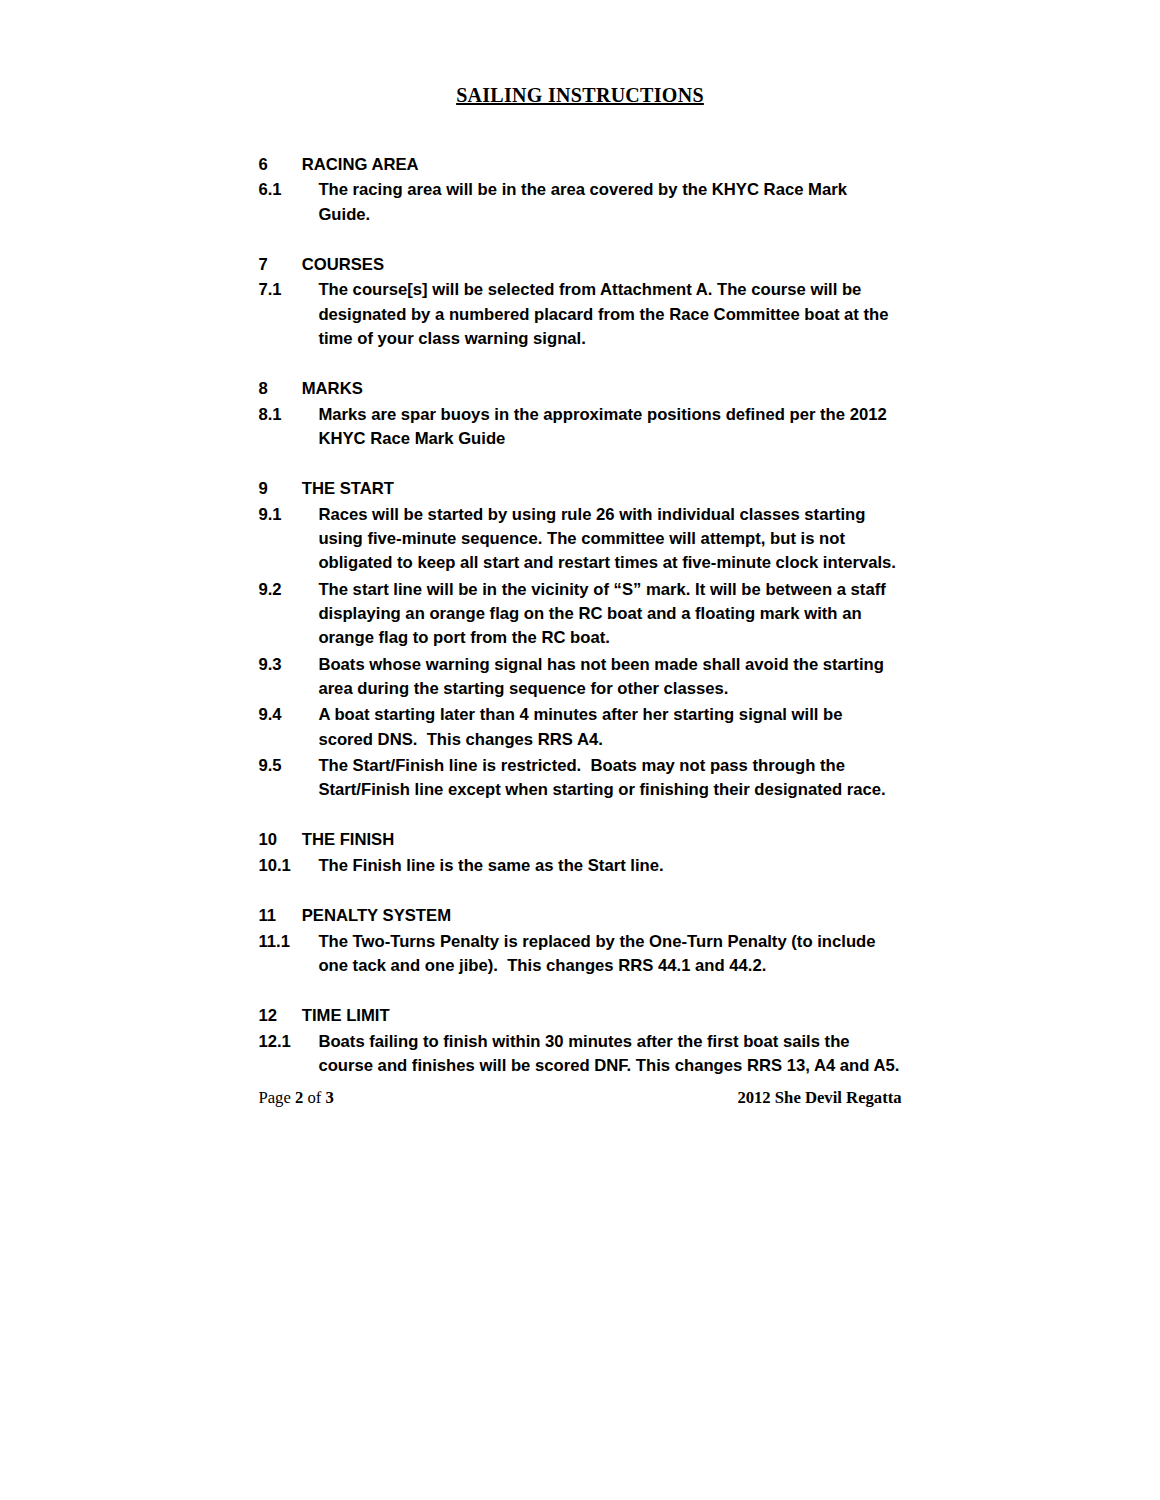SAILING INSTRUCTIONS
6 RACING AREA 6.1 The racing area will be in the area covered by the KHYC Race Mark Guide.
7 COURSES 7.1 The course[s] will be selected from Attachment A. The course will be designated by a numbered placard from the Race Committee boat at the time of your class warning signal.
8 MARKS 8.1 Marks are spar buoys in the approximate positions defined per the 2012 KHYC Race Mark Guide
9 THE START 9.1 Races will be started by using rule 26 with individual classes starting using five-minute sequence. The committee will attempt, but is not obligated to keep all start and restart times at five-minute clock intervals. 9.2 The start line will be in the vicinity of “S” mark. It will be between a staff displaying an orange flag on the RC boat and a floating mark with an orange flag to port from the RC boat. 9.3 Boats whose warning signal has not been made shall avoid the starting area during the starting sequence for other classes. 9.4 A boat starting later than 4 minutes after her starting signal will be scored DNS. This changes RRS A4. 9.5 The Start/Finish line is restricted. Boats may not pass through the Start/Finish line except when starting or finishing their designated race.
10 THE FINISH 10.1 The Finish line is the same as the Start line.
11 PENALTY SYSTEM 11.1 The Two-Turns Penalty is replaced by the One-Turn Penalty (to include one tack and one jibe). This changes RRS 44.1 and 44.2.
12 TIME LIMIT 12.1 Boats failing to finish within 30 minutes after the first boat sails the course and finishes will be scored DNF. This changes RRS 13, A4 and A5.
Page 2 of 3
2012 She Devil Regatta